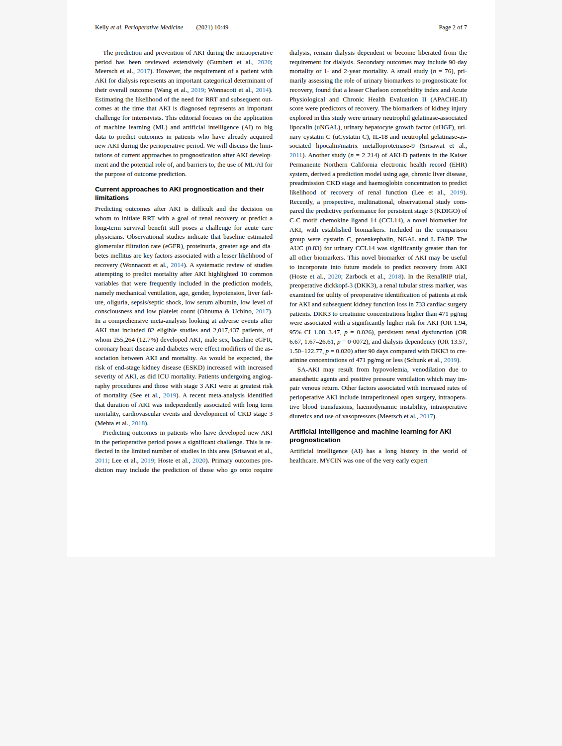Kelly et al. Perioperative Medicine(2021) 10:49
Page 2 of 7
The prediction and prevention of AKI during the intraoperative period has been reviewed extensively (Gumbert et al., 2020; Meersch et al., 2017). However, the requirement of a patient with AKI for dialysis represents an important categorical determinant of their overall outcome (Wang et al., 2019; Wonnacott et al., 2014). Estimating the likelihood of the need for RRT and subsequent outcomes at the time that AKI is diagnosed represents an important challenge for intensivists. This editorial focuses on the application of machine learning (ML) and artificial intelligence (AI) to big data to predict outcomes in patients who have already acquired new AKI during the perioperative period. We will discuss the limitations of current approaches to prognostication after AKI development and the potential role of, and barriers to, the use of ML/AI for the purpose of outcome prediction.
Current approaches to AKI prognostication and their limitations
Predicting outcomes after AKI is difficult and the decision on whom to initiate RRT with a goal of renal recovery or predict a long-term survival benefit still poses a challenge for acute care physicians. Observational studies indicate that baseline estimated glomerular filtration rate (eGFR), proteinuria, greater age and diabetes mellitus are key factors associated with a lesser likelihood of recovery (Wonnacott et al., 2014). A systematic review of studies attempting to predict mortality after AKI highlighted 10 common variables that were frequently included in the prediction models, namely mechanical ventilation, age, gender, hypotension, liver failure, oliguria, sepsis/septic shock, low serum albumin, low level of consciousness and low platelet count (Ohnuma & Uchino, 2017). In a comprehensive meta-analysis looking at adverse events after AKI that included 82 eligible studies and 2,017,437 patients, of whom 255,264 (12.7%) developed AKI, male sex, baseline eGFR, coronary heart disease and diabetes were effect modifiers of the association between AKI and mortality. As would be expected, the risk of end-stage kidney disease (ESKD) increased with increased severity of AKI, as did ICU mortality. Patients undergoing angiography procedures and those with stage 3 AKI were at greatest risk of mortality (See et al., 2019). A recent meta-analysis identified that duration of AKI was independently associated with long term mortality, cardiovascular events and development of CKD stage 3 (Mehta et al., 2018).
Predicting outcomes in patients who have developed new AKI in the perioperative period poses a significant challenge. This is reflected in the limited number of studies in this area (Srisawat et al., 2011; Lee et al., 2019; Hoste et al., 2020). Primary outcomes prediction may include the prediction of those who go onto require dialysis, remain dialysis dependent or become liberated from the requirement for dialysis. Secondary outcomes may include 90-day mortality or 1- and 2-year mortality. A small study (n = 76), primarily assessing the role of urinary biomarkers to prognosticate for recovery, found that a lesser Charlson comorbidity index and Acute Physiological and Chronic Health Evaluation II (APACHE-II) score were predictors of recovery. The biomarkers of kidney injury explored in this study were urinary neutrophil gelatinase-associated lipocalin (uNGAL), urinary hepatocyte growth factor (uHGF), urinary cystatin C (uCystatin C), IL-18 and neutrophil gelatinase-associated lipocalin/matrix metalloproteinase-9 (Srisawat et al., 2011). Another study (n = 2 214) of AKI-D patients in the Kaiser Permanente Northern California electronic health record (EHR) system, derived a prediction model using age, chronic liver disease, preadmission CKD stage and haemoglobin concentration to predict likelihood of recovery of renal function (Lee et al., 2019). Recently, a prospective, multinational, observational study compared the predictive performance for persistent stage 3 (KDIGO) of C-C motif chemokine ligand 14 (CCL14), a novel biomarker for AKI, with established biomarkers. Included in the comparison group were cystatin C, proenkephalin, NGAL and L-FABP. The AUC (0.83) for urinary CCL14 was significantly greater than for all other biomarkers. This novel biomarker of AKI may be useful to incorporate into future models to predict recovery from AKI (Hoste et al., 2020; Zarbock et al., 2018). In the RenalRIP trial, preoperative dickkopf-3 (DKK3), a renal tubular stress marker, was examined for utility of preoperative identification of patients at risk for AKI and subsequent kidney function loss in 733 cardiac surgery patients. DKK3 to creatinine concentrations higher than 471 pg/mg were associated with a significantly higher risk for AKI (OR 1.94, 95% CI 1.08–3.47, p = 0.026), persistent renal dysfunction (OR 6.67, 1.67–26.61, p = 0·0072), and dialysis dependency (OR 13.57, 1.50–122.77, p = 0.020) after 90 days compared with DKK3 to creatinine concentrations of 471 pg/mg or less (Schunk et al., 2019).
SA-AKI may result from hypovolemia, venodilation due to anaesthetic agents and positive pressure ventilation which may impair venous return. Other factors associated with increased rates of perioperative AKI include intraperitoneal open surgery, intraoperative blood transfusions, haemodynamic instability, intraoperative diuretics and use of vasopressors (Meersch et al., 2017).
Artificial intelligence and machine learning for AKI prognostication
Artificial intelligence (AI) has a long history in the world of healthcare. MYCIN was one of the very early expert